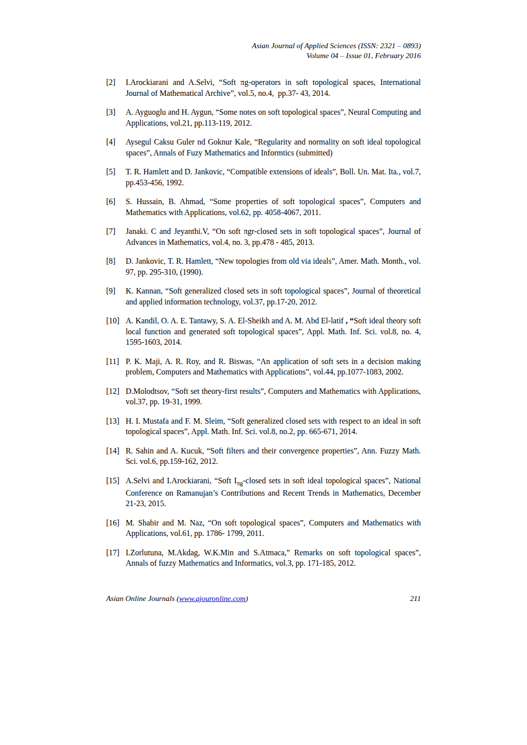Asian Journal of Applied Sciences (ISSN: 2321 – 0893) Volume 04 – Issue 01, February 2016
[2] I.Arockiarani and A.Selvi, “Soft πg-operators in soft topological spaces, International Journal of Mathematical Archive”, vol.5, no.4, pp.37- 43, 2014.
[3] A. Ayguoglu and H. Aygun, “Some notes on soft topological spaces”, Neural Computing and Applications, vol.21, pp.113-119, 2012.
[4] Aysegul Caksu Guler nd Goknur Kale, “Regularity and normality on soft ideal topological spaces”, Annals of Fuzy Mathematics and Informtics (submitted)
[5] T. R. Hamlett and D. Jankovic, “Compatible extensions of ideals”, Boll. Un. Mat. Ita., vol.7, pp.453-456, 1992.
[6] S. Hussain, B. Ahmad, “Some properties of soft topological spaces”, Computers and Mathematics with Applications, vol.62, pp. 4058-4067, 2011.
[7] Janaki. C and Jeyanthi.V, “On soft πgr-closed sets in soft topological spaces”, Journal of Advances in Mathematics, vol.4, no. 3, pp.478 - 485, 2013.
[8] D. Jankovic, T. R. Hamlett, “New topologies from old via ideals”, Amer. Math. Month., vol. 97, pp. 295-310, (1990).
[9] K. Kannan, “Soft generalized closed sets in soft topological spaces”, Journal of theoretical and applied information technology, vol.37, pp.17-20, 2012.
[10] A. Kandil, O. A. E. Tantawy, S. A. El-Sheikh and A. M. Abd El-latif , “Soft ideal theory soft local function and generated soft topological spaces”, Appl. Math. Inf. Sci. vol.8, no. 4, 1595-1603, 2014.
[11] P. K. Maji, A. R. Roy, and R. Biswas, “An application of soft sets in a decision making problem, Computers and Mathematics with Applications”, vol.44, pp.1077-1083, 2002.
[12] D.Molodtsov, “Soft set theory-first results”, Computers and Mathematics with Applications, vol.37, pp. 19-31, 1999.
[13] H. I. Mustafa and F. M. Sleim, “Soft generalized closed sets with respect to an ideal in soft topological spaces”, Appl. Math. Inf. Sci. vol.8, no.2, pp. 665-671, 2014.
[14] R. Sahin and A. Kucuk, “Soft filters and their convergence properties”, Ann. Fuzzy Math. Sci. vol.6, pp.159-162, 2012.
[15] A.Selvi and I.Arockiarani, “Soft Iπg-closed sets in soft ideal topological spaces”, National Conference on Ramanujan’s Contributions and Recent Trends in Mathematics, December 21-23, 2015.
[16] M. Shabir and M. Naz, “On soft topological spaces”, Computers and Mathematics with Applications, vol.61, pp. 1786- 1799, 2011.
[17] I.Zorlutuna, M.Akdag, W.K.Min and S.Atmaca,” Remarks on soft topological spaces”, Annals of fuzzy Mathematics and Informatics, vol.3, pp. 171-185, 2012.
Asian Online Journals (www.ajouronline.com) 211